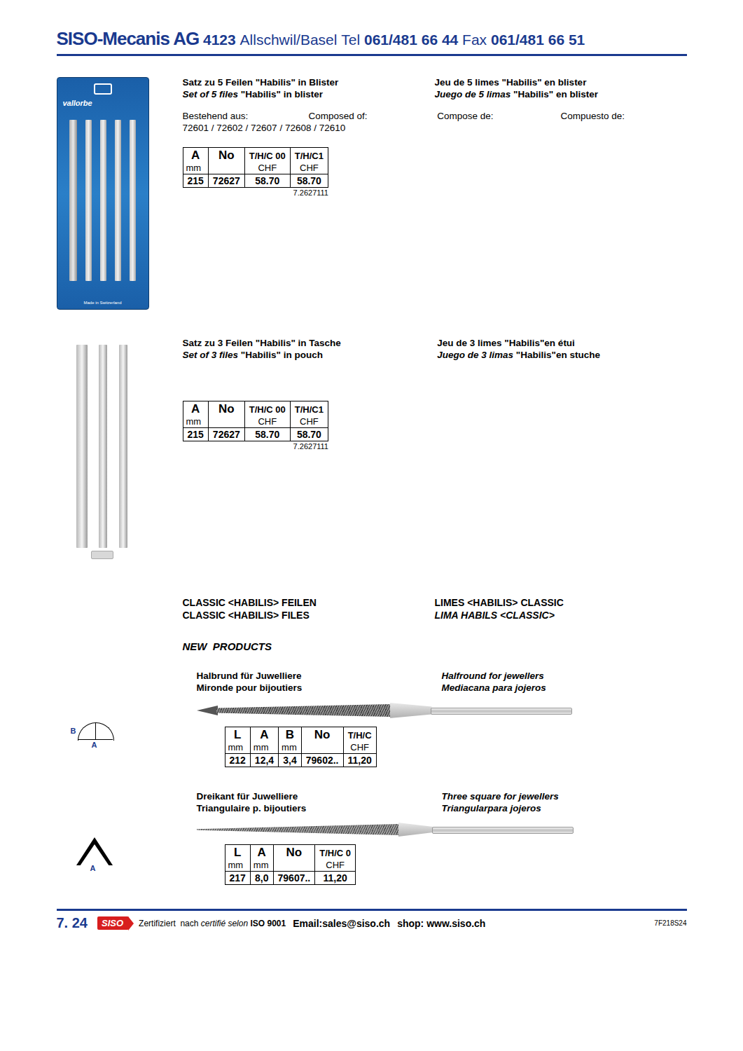SISO-Mecanis AG 4123 Allschwil/Basel Tel 061/481 66 44 Fax 061/481 66 51
vallorbe
Made in Switzerland
Satz zu 5 Feilen "Habilis" in Blister
Set of 5 files "Habilis" in blister
Jeu de 5 limes "Habilis" en blister
Juego de 5 limas "Habilis" en blister
Bestehend aus:
Composed of:
Compose de:
Compuesto de:
72601 / 72602 / 72607 / 72608 / 72610
| A | No | T/H/C 00 | T/H/C1 |
| mm | | CHF | CHF |
| 215 | 72627 | 58.70 | 58.70 |
7.2627111
Satz zu 3 Feilen "Habilis" in Tasche
Set of 3 files "Habilis" in pouch
Jeu de 3 limes "Habilis"en étui
Juego de 3 limas "Habilis"en stuche
| A | No | T/H/C 00 | T/H/C1 |
| mm | | CHF | CHF |
| 215 | 72627 | 58.70 | 58.70 |
7.2627111
CLASSIC <HABILIS> FEILEN
CLASSIC <HABILIS> FILES
LIMES <HABILIS> CLASSIC
LIMA HABILS <CLASSIC>
NEW PRODUCTS
B
A
Halbrund für Juwelliere
Mironde pour bijoutiers
Halfround for jewellers
Mediacana para jojeros
| L | A | B | No | T/H/C |
| mm | mm | mm | | CHF |
| 212 | 12,4 | 3,4 | 79602.. | 11,20 |
A
Dreikant für Juwelliere
Triangulaire p. bijoutiers
Three square for jewellers
Triangularpara jojeros
| L | A | No | T/H/C 0 |
| mm | mm | | CHF |
| 217 | 8,0 | 79607.. | 11,20 |
7. 24 SISO Zertifiziert nach certifié selon ISO 9001 Email:sales@siso.ch shop: www.siso.ch 7F218S24